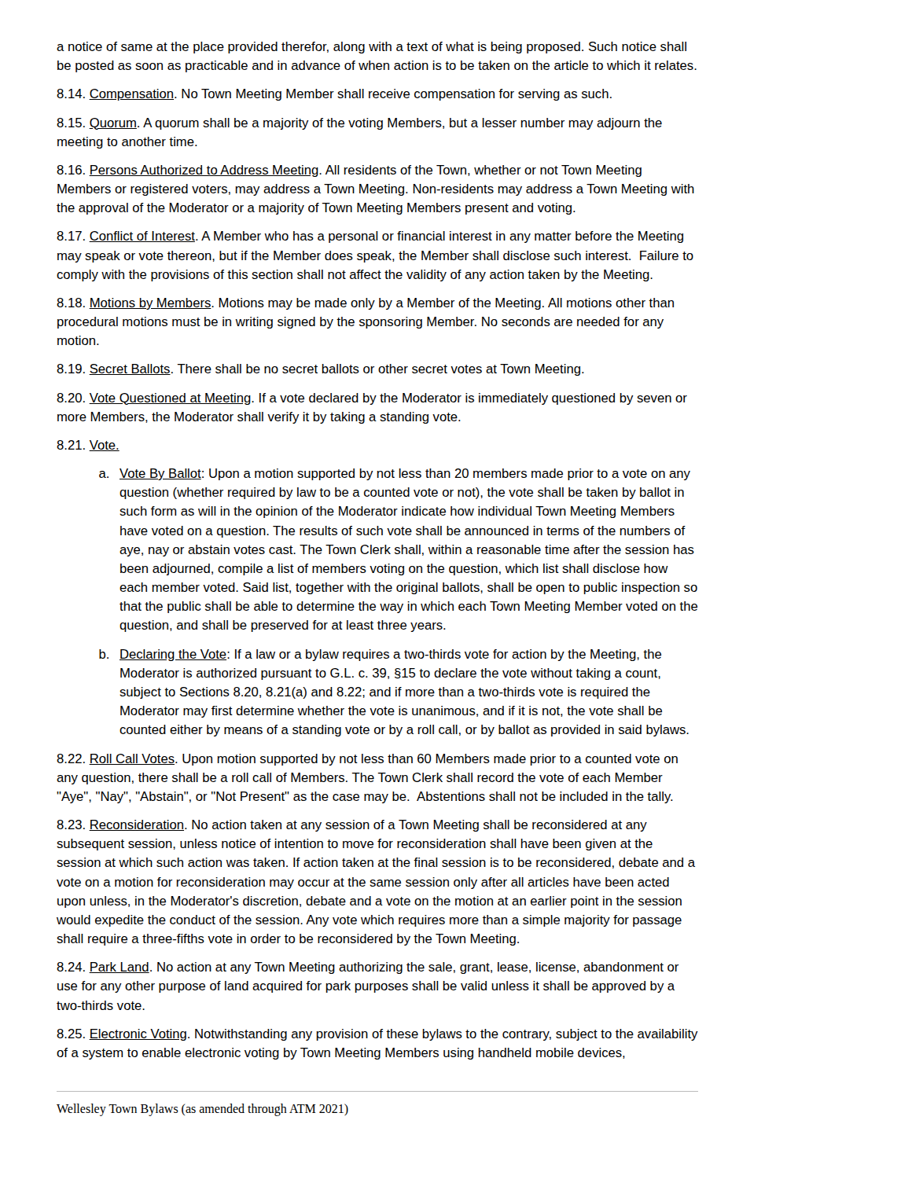a notice of same at the place provided therefor, along with a text of what is being proposed. Such notice shall be posted as soon as practicable and in advance of when action is to be taken on the article to which it relates.
8.14. Compensation. No Town Meeting Member shall receive compensation for serving as such.
8.15. Quorum. A quorum shall be a majority of the voting Members, but a lesser number may adjourn the meeting to another time.
8.16. Persons Authorized to Address Meeting. All residents of the Town, whether or not Town Meeting Members or registered voters, may address a Town Meeting. Non-residents may address a Town Meeting with the approval of the Moderator or a majority of Town Meeting Members present and voting.
8.17. Conflict of Interest. A Member who has a personal or financial interest in any matter before the Meeting may speak or vote thereon, but if the Member does speak, the Member shall disclose such interest. Failure to comply with the provisions of this section shall not affect the validity of any action taken by the Meeting.
8.18. Motions by Members. Motions may be made only by a Member of the Meeting. All motions other than procedural motions must be in writing signed by the sponsoring Member. No seconds are needed for any motion.
8.19. Secret Ballots. There shall be no secret ballots or other secret votes at Town Meeting.
8.20. Vote Questioned at Meeting. If a vote declared by the Moderator is immediately questioned by seven or more Members, the Moderator shall verify it by taking a standing vote.
8.21. Vote.
Vote By Ballot: Upon a motion supported by not less than 20 members made prior to a vote on any question (whether required by law to be a counted vote or not), the vote shall be taken by ballot in such form as will in the opinion of the Moderator indicate how individual Town Meeting Members have voted on a question. The results of such vote shall be announced in terms of the numbers of aye, nay or abstain votes cast. The Town Clerk shall, within a reasonable time after the session has been adjourned, compile a list of members voting on the question, which list shall disclose how each member voted. Said list, together with the original ballots, shall be open to public inspection so that the public shall be able to determine the way in which each Town Meeting Member voted on the question, and shall be preserved for at least three years.
Declaring the Vote: If a law or a bylaw requires a two-thirds vote for action by the Meeting, the Moderator is authorized pursuant to G.L. c. 39, §15 to declare the vote without taking a count, subject to Sections 8.20, 8.21(a) and 8.22; and if more than a two-thirds vote is required the Moderator may first determine whether the vote is unanimous, and if it is not, the vote shall be counted either by means of a standing vote or by a roll call, or by ballot as provided in said bylaws.
8.22. Roll Call Votes. Upon motion supported by not less than 60 Members made prior to a counted vote on any question, there shall be a roll call of Members. The Town Clerk shall record the vote of each Member "Aye", "Nay", "Abstain", or "Not Present" as the case may be. Abstentions shall not be included in the tally.
8.23. Reconsideration. No action taken at any session of a Town Meeting shall be reconsidered at any subsequent session, unless notice of intention to move for reconsideration shall have been given at the session at which such action was taken. If action taken at the final session is to be reconsidered, debate and a vote on a motion for reconsideration may occur at the same session only after all articles have been acted upon unless, in the Moderator's discretion, debate and a vote on the motion at an earlier point in the session would expedite the conduct of the session. Any vote which requires more than a simple majority for passage shall require a three-fifths vote in order to be reconsidered by the Town Meeting.
8.24. Park Land. No action at any Town Meeting authorizing the sale, grant, lease, license, abandonment or use for any other purpose of land acquired for park purposes shall be valid unless it shall be approved by a two-thirds vote.
8.25. Electronic Voting. Notwithstanding any provision of these bylaws to the contrary, subject to the availability of a system to enable electronic voting by Town Meeting Members using handheld mobile devices,
Wellesley Town Bylaws (as amended through ATM 2021)